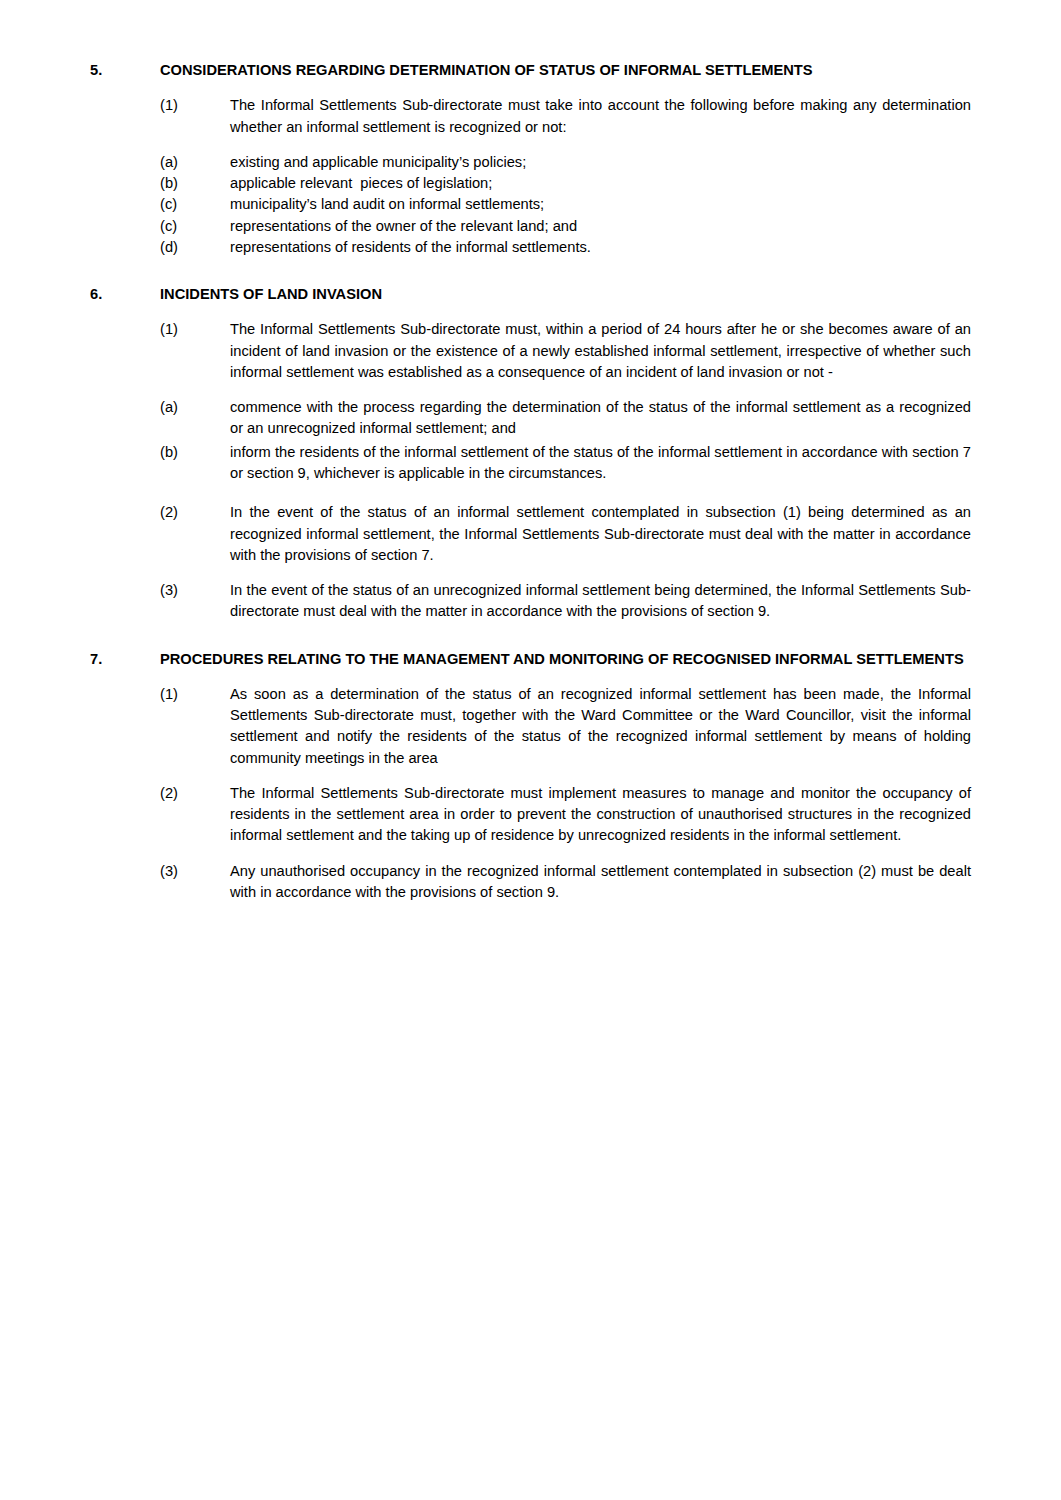5. Considerations regarding determination of status of informal settlements
(1) The Informal Settlements Sub-directorate must take into account the following before making any determination whether an informal settlement is recognized or not:
(a) existing and applicable municipality’s policies;
(b) applicable relevant pieces of legislation;
(c) municipality’s land audit on informal settlements;
(c) representations of the owner of the relevant land; and
(d) representations of residents of the informal settlements.
6. Incidents of land invasion
(1) The Informal Settlements Sub-directorate must, within a period of 24 hours after he or she becomes aware of an incident of land invasion or the existence of a newly established informal settlement, irrespective of whether such informal settlement was established as a consequence of an incident of land invasion or not -
(a) commence with the process regarding the determination of the status of the informal settlement as a recognized or an unrecognized informal settlement; and
(b) inform the residents of the informal settlement of the status of the informal settlement in accordance with section 7 or section 9, whichever is applicable in the circumstances.
(2) In the event of the status of an informal settlement contemplated in subsection (1) being determined as an recognized informal settlement, the Informal Settlements Sub-directorate must deal with the matter in accordance with the provisions of section 7.
(3) In the event of the status of an unrecognized informal settlement being determined, the Informal Settlements Sub-directorate must deal with the matter in accordance with the provisions of section 9.
7. Procedures relating to the management and monitoring of recognised informal settlements
(1) As soon as a determination of the status of an recognized informal settlement has been made, the Informal Settlements Sub-directorate must, together with the Ward Committee or the Ward Councillor, visit the informal settlement and notify the residents of the status of the recognized informal settlement by means of holding community meetings in the area
(2) The Informal Settlements Sub-directorate must implement measures to manage and monitor the occupancy of residents in the settlement area in order to prevent the construction of unauthorised structures in the recognized informal settlement and the taking up of residence by unrecognized residents in the informal settlement.
(3) Any unauthorised occupancy in the recognized informal settlement contemplated in subsection (2) must be dealt with in accordance with the provisions of section 9.